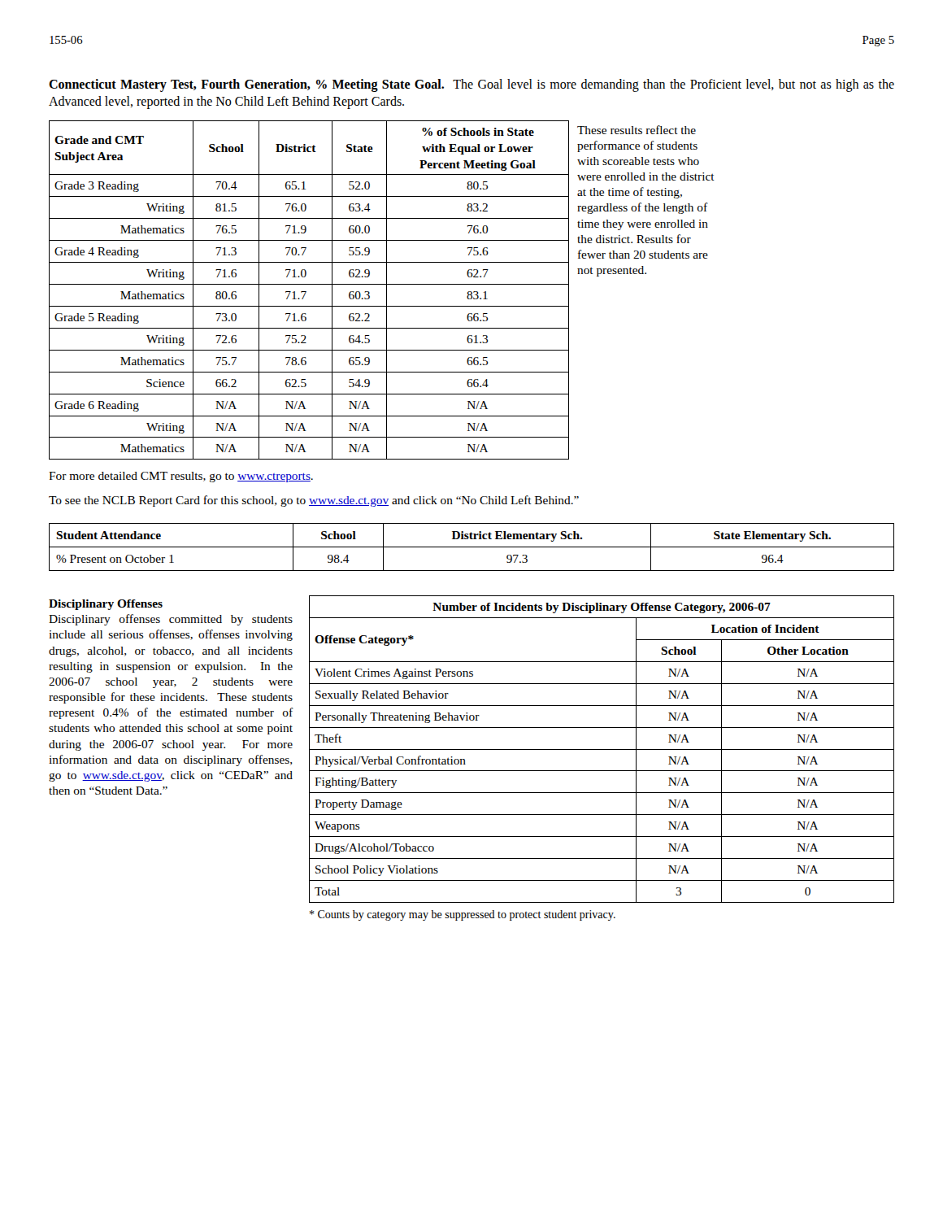155-06 Page 5
Connecticut Mastery Test, Fourth Generation, % Meeting State Goal. The Goal level is more demanding than the Proficient level, but not as high as the Advanced level, reported in the No Child Left Behind Report Cards.
| Grade and CMT Subject Area | School | District | State | % of Schools in State with Equal or Lower Percent Meeting Goal |
| --- | --- | --- | --- | --- |
| Grade 3 Reading | 70.4 | 65.1 | 52.0 | 80.5 |
| Writing | 81.5 | 76.0 | 63.4 | 83.2 |
| Mathematics | 76.5 | 71.9 | 60.0 | 76.0 |
| Grade 4 Reading | 71.3 | 70.7 | 55.9 | 75.6 |
| Writing | 71.6 | 71.0 | 62.9 | 62.7 |
| Mathematics | 80.6 | 71.7 | 60.3 | 83.1 |
| Grade 5 Reading | 73.0 | 71.6 | 62.2 | 66.5 |
| Writing | 72.6 | 75.2 | 64.5 | 61.3 |
| Mathematics | 75.7 | 78.6 | 65.9 | 66.5 |
| Science | 66.2 | 62.5 | 54.9 | 66.4 |
| Grade 6 Reading | N/A | N/A | N/A | N/A |
| Writing | N/A | N/A | N/A | N/A |
| Mathematics | N/A | N/A | N/A | N/A |
These results reflect the performance of students with scoreable tests who were enrolled in the district at the time of testing, regardless of the length of time they were enrolled in the district. Results for fewer than 20 students are not presented.
For more detailed CMT results, go to www.ctreports.
To see the NCLB Report Card for this school, go to www.sde.ct.gov and click on “No Child Left Behind.”
| Student Attendance | School | District Elementary Sch. | State Elementary Sch. |
| --- | --- | --- | --- |
| % Present on October 1 | 98.4 | 97.3 | 96.4 |
Disciplinary Offenses
Disciplinary offenses committed by students include all serious offenses, offenses involving drugs, alcohol, or tobacco, and all incidents resulting in suspension or expulsion. In the 2006-07 school year, 2 students were responsible for these incidents. These students represent 0.4% of the estimated number of students who attended this school at some point during the 2006-07 school year. For more information and data on disciplinary offenses, go to www.sde.ct.gov, click on “CEDaR” and then on “Student Data.”
| Number of Incidents by Disciplinary Offense Category, 2006-07 |
| --- |
| Offense Category* | Location of Incident |
| School | Other Location |
| Violent Crimes Against Persons | N/A | N/A |
| Sexually Related Behavior | N/A | N/A |
| Personally Threatening Behavior | N/A | N/A |
| Theft | N/A | N/A |
| Physical/Verbal Confrontation | N/A | N/A |
| Fighting/Battery | N/A | N/A |
| Property Damage | N/A | N/A |
| Weapons | N/A | N/A |
| Drugs/Alcohol/Tobacco | N/A | N/A |
| School Policy Violations | N/A | N/A |
| Total | 3 | 0 |
* Counts by category may be suppressed to protect student privacy.